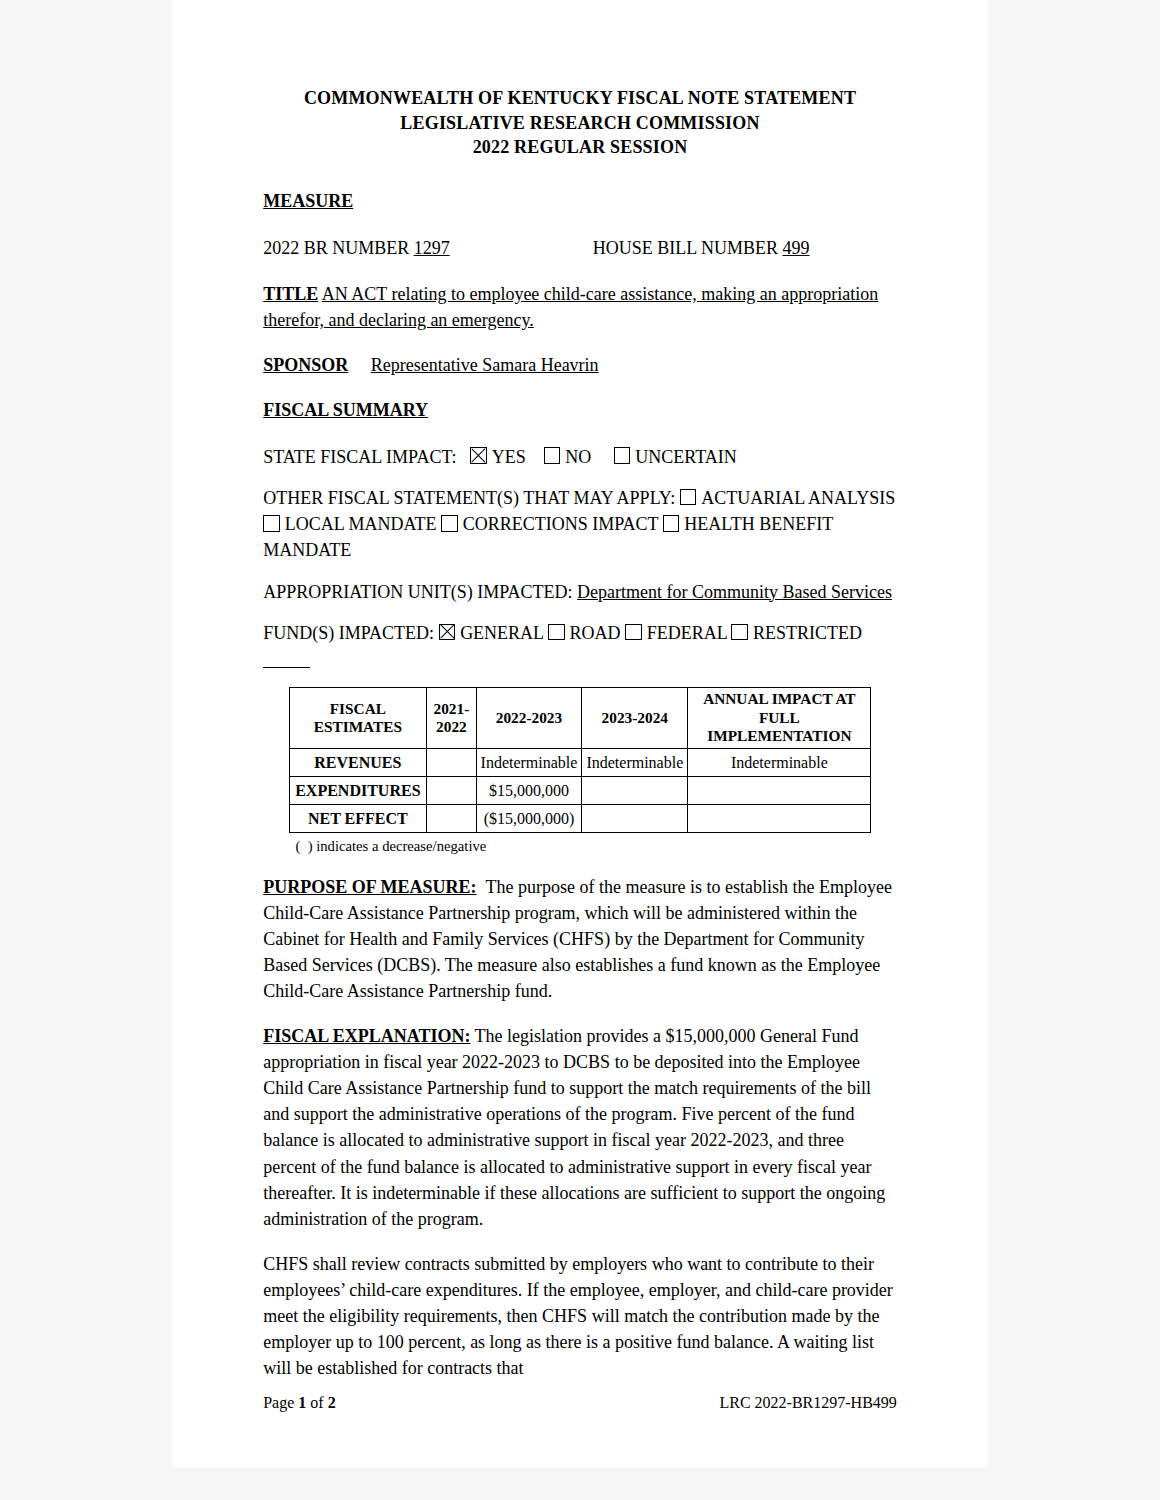COMMONWEALTH OF KENTUCKY FISCAL NOTE STATEMENT
LEGISLATIVE RESEARCH COMMISSION
2022 REGULAR SESSION
MEASURE
2022 BR NUMBER 1297
HOUSE BILL NUMBER 499
TITLE AN ACT relating to employee child-care assistance, making an appropriation therefor, and declaring an emergency.
SPONSOR Representative Samara Heavrin
FISCAL SUMMARY
STATE FISCAL IMPACT: YES NO UNCERTAIN
OTHER FISCAL STATEMENT(S) THAT MAY APPLY: ACTUARIAL ANALYSIS
LOCAL MANDATE CORRECTIONS IMPACT HEALTH BENEFIT MANDATE
APPROPRIATION UNIT(S) IMPACTED: Department for Community Based Services
FUND(S) IMPACTED: GENERAL ROAD FEDERAL RESTRICTED
| FISCAL ESTIMATES | 2021-2022 | 2022-2023 | 2023-2024 | ANNUAL IMPACT AT FULL IMPLEMENTATION |
| --- | --- | --- | --- | --- |
| REVENUES | | Indeterminable | Indeterminable | Indeterminable |
| EXPENDITURES | | $15,000,000 | | |
| NET EFFECT | | ($15,000,000) | | |
( ) indicates a decrease/negative
PURPOSE OF MEASURE: The purpose of the measure is to establish the Employee Child-Care Assistance Partnership program, which will be administered within the Cabinet for Health and Family Services (CHFS) by the Department for Community Based Services (DCBS). The measure also establishes a fund known as the Employee Child-Care Assistance Partnership fund.
FISCAL EXPLANATION: The legislation provides a $15,000,000 General Fund appropriation in fiscal year 2022-2023 to DCBS to be deposited into the Employee Child Care Assistance Partnership fund to support the match requirements of the bill and support the administrative operations of the program. Five percent of the fund balance is allocated to administrative support in fiscal year 2022-2023, and three percent of the fund balance is allocated to administrative support in every fiscal year thereafter. It is indeterminable if these allocations are sufficient to support the ongoing administration of the program.
CHFS shall review contracts submitted by employers who want to contribute to their employees’ child-care expenditures. If the employee, employer, and child-care provider meet the eligibility requirements, then CHFS will match the contribution made by the employer up to 100 percent, as long as there is a positive fund balance. A waiting list will be established for contracts that
Page 1 of 2
LRC 2022-BR1297-HB499